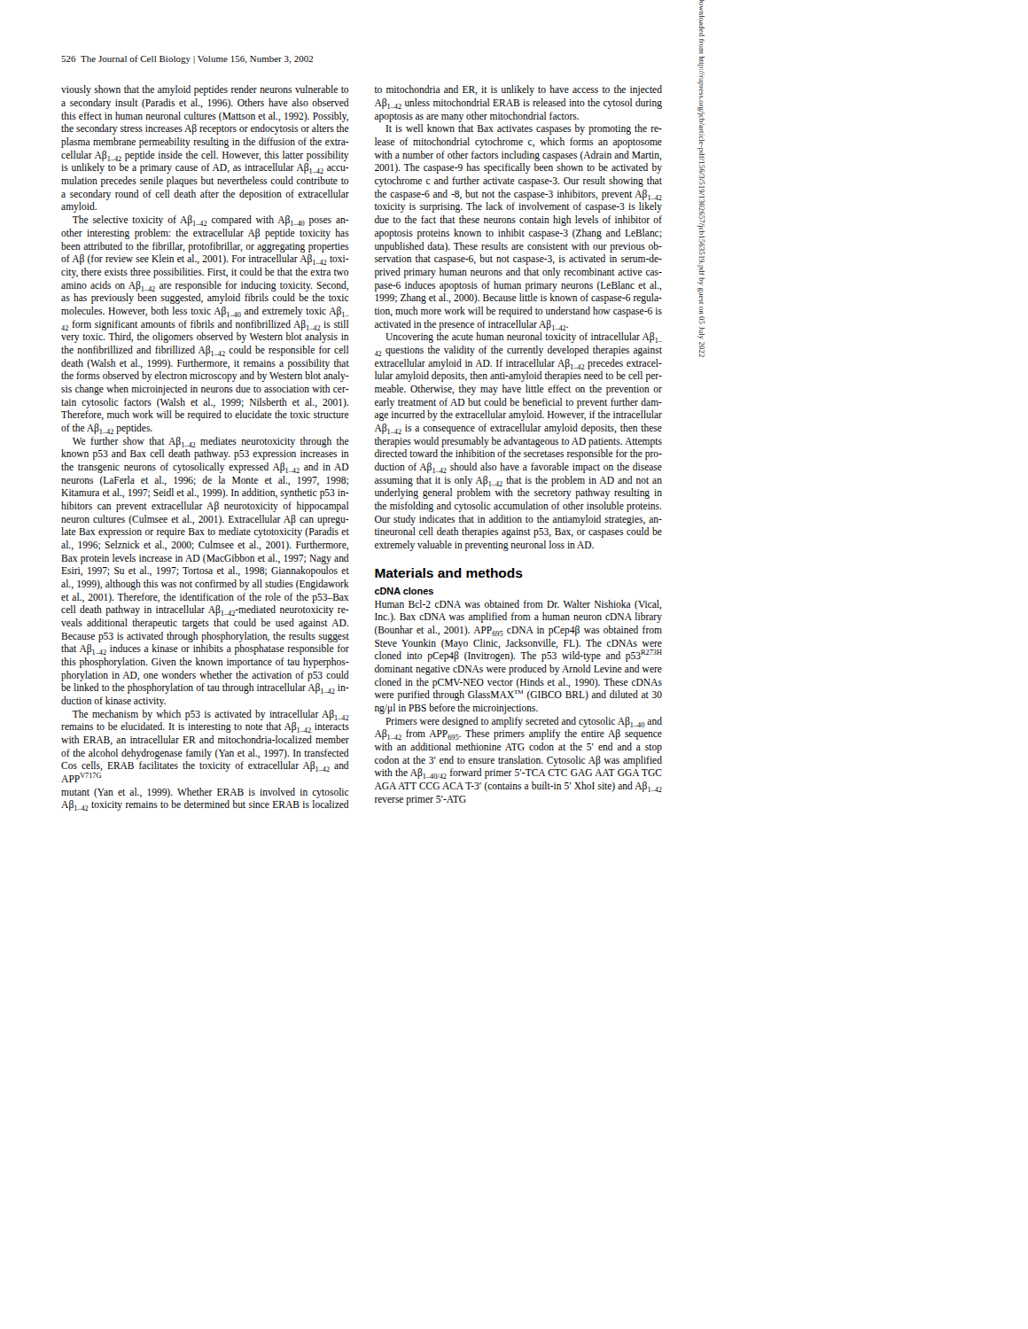526 The Journal of Cell Biology | Volume 156, Number 3, 2002
viously shown that the amyloid peptides render neurons vulnerable to a secondary insult (Paradis et al., 1996). Others have also observed this effect in human neuronal cultures (Mattson et al., 1992). Possibly, the secondary stress increases Aβ receptors or endocytosis or alters the plasma membrane permeability resulting in the diffusion of the extracellular Aβ1–42 peptide inside the cell. However, this latter possibility is unlikely to be a primary cause of AD, as intracellular Aβ1–42 accumulation precedes senile plaques but nevertheless could contribute to a secondary round of cell death after the deposition of extracellular amyloid.
The selective toxicity of Aβ1–42 compared with Aβ1–40 poses another interesting problem: the extracellular Aβ peptide toxicity has been attributed to the fibrillar, protofibrillar, or aggregating properties of Aβ (for review see Klein et al., 2001). For intracellular Aβ1–42 toxicity, there exists three possibilities. First, it could be that the extra two amino acids on Aβ1–42 are responsible for inducing toxicity. Second, as has previously been suggested, amyloid fibrils could be the toxic molecules. However, both less toxic Aβ1–40 and extremely toxic Aβ1–42 form significant amounts of fibrils and nonfibrillized Aβ1–42 is still very toxic. Third, the oligomers observed by Western blot analysis in the nonfibrillized and fibrillized Aβ1–42 could be responsible for cell death (Walsh et al., 1999). Furthermore, it remains a possibility that the forms observed by electron microscopy and by Western blot analysis change when microinjected in neurons due to association with certain cytosolic factors (Walsh et al., 1999; Nilsberth et al., 2001). Therefore, much work will be required to elucidate the toxic structure of the Aβ1–42 peptides.
We further show that Aβ1–42 mediates neurotoxicity through the known p53 and Bax cell death pathway. p53 expression increases in the transgenic neurons of cytosolically expressed Aβ1–42 and in AD neurons (LaFerla et al., 1996; de la Monte et al., 1997, 1998; Kitamura et al., 1997; Seidl et al., 1999). In addition, synthetic p53 inhibitors can prevent extracellular Aβ neurotoxicity of hippocampal neuron cultures (Culmsee et al., 2001). Extracellular Aβ can upregulate Bax expression or require Bax to mediate cytotoxicity (Paradis et al., 1996; Selznick et al., 2000; Culmsee et al., 2001). Furthermore, Bax protein levels increase in AD (MacGibbon et al., 1997; Nagy and Esiri, 1997; Su et al., 1997; Tortosa et al., 1998; Giannakopoulos et al., 1999), although this was not confirmed by all studies (Engidawork et al., 2001). Therefore, the identification of the role of the p53–Bax cell death pathway in intracellular Aβ1–42-mediated neurotoxicity reveals additional therapeutic targets that could be used against AD. Because p53 is activated through phosphorylation, the results suggest that Aβ1–42 induces a kinase or inhibits a phosphatase responsible for this phosphorylation. Given the known importance of tau hyperphosphorylation in AD, one wonders whether the activation of p53 could be linked to the phosphorylation of tau through intracellular Aβ1–42 induction of kinase activity.
The mechanism by which p53 is activated by intracellular Aβ1–42 remains to be elucidated. It is interesting to note that Aβ1–42 interacts with ERAB, an intracellular ER and mitochondria-localized member of the alcohol dehydrogenase family (Yan et al., 1997). In transfected Cos cells, ERAB facilitates the toxicity of extracellular Aβ1–42 and APPV717G
mutant (Yan et al., 1999). Whether ERAB is involved in cytosolic Aβ1–42 toxicity remains to be determined but since ERAB is localized to mitochondria and ER, it is unlikely to have access to the injected Aβ1–42 unless mitochondrial ERAB is released into the cytosol during apoptosis as are many other mitochondrial factors.
It is well known that Bax activates caspases by promoting the release of mitochondrial cytochrome c, which forms an apoptosome with a number of other factors including caspases (Adrain and Martin, 2001). The caspase-9 has specifically been shown to be activated by cytochrome c and further activate caspase-3. Our result showing that the caspase-6 and -8, but not the caspase-3 inhibitors, prevent Aβ1–42 toxicity is surprising. The lack of involvement of caspase-3 is likely due to the fact that these neurons contain high levels of inhibitor of apoptosis proteins known to inhibit caspase-3 (Zhang and LeBlanc; unpublished data). These results are consistent with our previous observation that caspase-6, but not caspase-3, is activated in serum-deprived primary human neurons and that only recombinant active caspase-6 induces apoptosis of human primary neurons (LeBlanc et al., 1999; Zhang et al., 2000). Because little is known of caspase-6 regulation, much more work will be required to understand how caspase-6 is activated in the presence of intracellular Aβ1–42.
Uncovering the acute human neuronal toxicity of intracellular Aβ1–42 questions the validity of the currently developed therapies against extracellular amyloid in AD. If intracellular Aβ1–42 precedes extracellular amyloid deposits, then anti-amyloid therapies need to be cell permeable. Otherwise, they may have little effect on the prevention or early treatment of AD but could be beneficial to prevent further damage incurred by the extracellular amyloid. However, if the intracellular Aβ1–42 is a consequence of extracellular amyloid deposits, then these therapies would presumably be advantageous to AD patients. Attempts directed toward the inhibition of the secretases responsible for the production of Aβ1–42 should also have a favorable impact on the disease assuming that it is only Aβ1–42 that is the problem in AD and not an underlying general problem with the secretory pathway resulting in the misfolding and cytosolic accumulation of other insoluble proteins. Our study indicates that in addition to the antiamyloid strategies, antineuronal cell death therapies against p53, Bax, or caspases could be extremely valuable in preventing neuronal loss in AD.
Materials and methods
cDNA clones
Human Bcl-2 cDNA was obtained from Dr. Walter Nishioka (Vical, Inc.). Bax cDNA was amplified from a human neuron cDNA library (Bounhar et al., 2001). APP695 cDNA in pCep4β was obtained from Steve Younkin (Mayo Clinic, Jacksonville, FL). The cDNAs were cloned into pCep4β (Invitrogen). The p53 wild-type and p53R273H dominant negative cDNAs were produced by Arnold Levine and were cloned in the pCMV-NEO vector (Hinds et al., 1990). These cDNAs were purified through GlassMAXTM (GIBCO BRL) and diluted at 30 ng/μl in PBS before the microinjections.
Primers were designed to amplify secreted and cytosolic Aβ1–40 and Aβ1–42 from APP695. These primers amplify the entire Aβ sequence with an additional methionine ATG codon at the 5′ end and a stop codon at the 3′ end to ensure translation. Cytosolic Aβ was amplified with the Aβ1–40/42 forward primer 5′-TCA CTC GAG AAT GGA TGC AGA ATT CCG ACA T-3′ (contains a built-in 5′ XhoI site) and Aβ1–42 reverse primer 5′-ATG
Downloaded from http://rupress.org/jcb/article-pdf/156/3/519/1302657/jcb1563519.pdf by guest on 05 July 2022